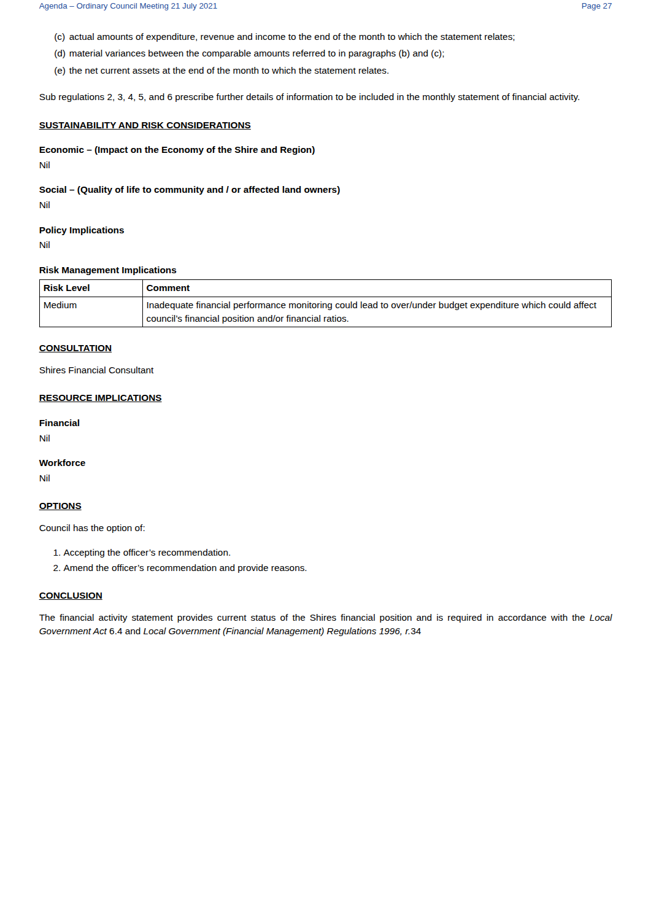Agenda – Ordinary Council Meeting 21 July 2021
Page 27
(c) actual amounts of expenditure, revenue and income to the end of the month to which the statement relates;
(d) material variances between the comparable amounts referred to in paragraphs (b) and (c);
(e) the net current assets at the end of the month to which the statement relates.
Sub regulations 2, 3, 4, 5, and 6 prescribe further details of information to be included in the monthly statement of financial activity.
SUSTAINABILITY AND RISK CONSIDERATIONS
Economic – (Impact on the Economy of the Shire and Region)
Nil
Social – (Quality of life to community and / or affected land owners)
Nil
Policy Implications
Nil
Risk Management Implications
| Risk Level | Comment |
| --- | --- |
| Medium | Inadequate financial performance monitoring could lead to over/under budget expenditure which could affect council’s financial position and/or financial ratios. |
CONSULTATION
Shires Financial Consultant
RESOURCE IMPLICATIONS
Financial
Nil
Workforce
Nil
OPTIONS
Council has the option of:
Accepting the officer’s recommendation.
Amend the officer’s recommendation and provide reasons.
CONCLUSION
The financial activity statement provides current status of the Shires financial position and is required in accordance with the Local Government Act 6.4 and Local Government (Financial Management) Regulations 1996, r. 34